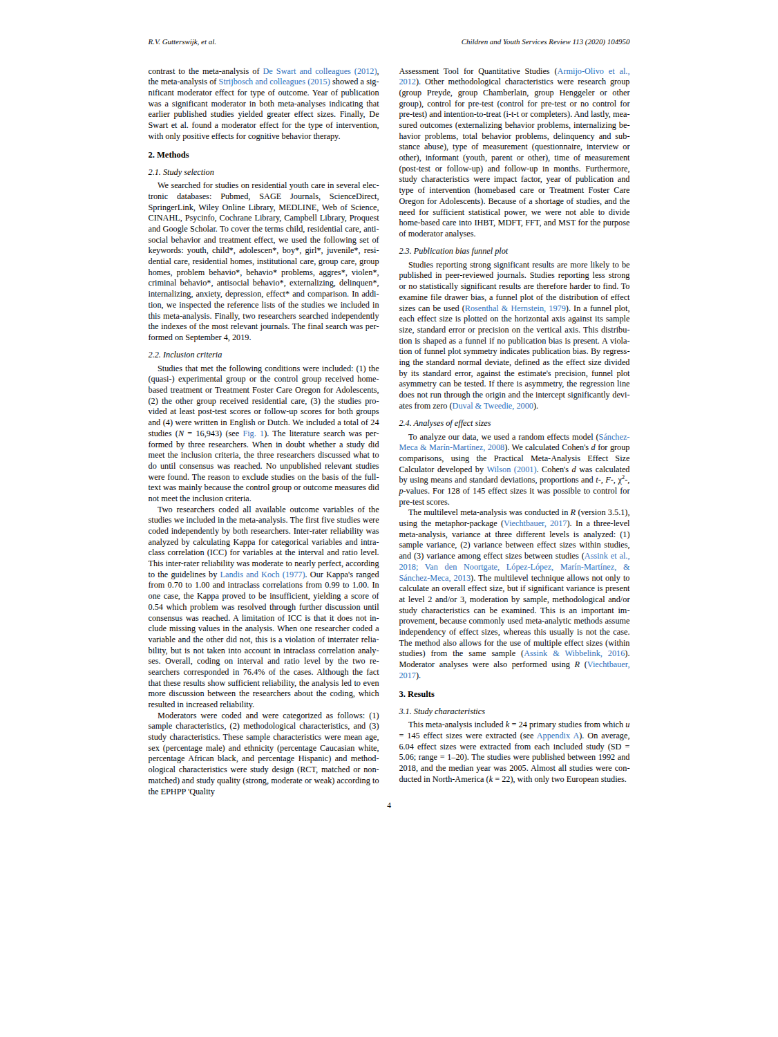R.V. Gutterswijk, et al.
Children and Youth Services Review 113 (2020) 104950
contrast to the meta-analysis of De Swart and colleagues (2012), the meta-analysis of Strijbosch and colleagues (2015) showed a significant moderator effect for type of outcome. Year of publication was a significant moderator in both meta-analyses indicating that earlier published studies yielded greater effect sizes. Finally, De Swart et al. found a moderator effect for the type of intervention, with only positive effects for cognitive behavior therapy.
2. Methods
2.1. Study selection
We searched for studies on residential youth care in several electronic databases: Pubmed, SAGE Journals, ScienceDirect, SpringerLink, Wiley Online Library, MEDLINE, Web of Science, CINAHL, Psycinfo, Cochrane Library, Campbell Library, Proquest and Google Scholar. To cover the terms child, residential care, antisocial behavior and treatment effect, we used the following set of keywords: youth, child*, adolescen*, boy*, girl*, juvenile*, residential care, residential homes, institutional care, group care, group homes, problem behavio*, behavio* problems, aggres*, violen*, criminal behavio*, antisocial behavio*, externalizing, delinquen*, internalizing, anxiety, depression, effect* and comparison. In addition, we inspected the reference lists of the studies we included in this meta-analysis. Finally, two researchers searched independently the indexes of the most relevant journals. The final search was performed on September 4, 2019.
2.2. Inclusion criteria
Studies that met the following conditions were included: (1) the (quasi-) experimental group or the control group received home-based treatment or Treatment Foster Care Oregon for Adolescents, (2) the other group received residential care, (3) the studies provided at least post-test scores or follow-up scores for both groups and (4) were written in English or Dutch. We included a total of 24 studies (N = 16,943) (see Fig. 1). The literature search was performed by three researchers. When in doubt whether a study did meet the inclusion criteria, the three researchers discussed what to do until consensus was reached. No unpublished relevant studies were found. The reason to exclude studies on the basis of the full-text was mainly because the control group or outcome measures did not meet the inclusion criteria.
Two researchers coded all available outcome variables of the studies we included in the meta-analysis. The first five studies were coded independently by both researchers. Inter-rater reliability was analyzed by calculating Kappa for categorical variables and intraclass correlation (ICC) for variables at the interval and ratio level. This inter-rater reliability was moderate to nearly perfect, according to the guidelines by Landis and Koch (1977). Our Kappa's ranged from 0.70 to 1.00 and intraclass correlations from 0.99 to 1.00. In one case, the Kappa proved to be insufficient, yielding a score of 0.54 which problem was resolved through further discussion until consensus was reached. A limitation of ICC is that it does not include missing values in the analysis. When one researcher coded a variable and the other did not, this is a violation of interrater reliability, but is not taken into account in intraclass correlation analyses. Overall, coding on interval and ratio level by the two researchers corresponded in 76.4% of the cases. Although the fact that these results show sufficient reliability, the analysis led to even more discussion between the researchers about the coding, which resulted in increased reliability.
Moderators were coded and were categorized as follows: (1) sample characteristics, (2) methodological characteristics, and (3) study characteristics. These sample characteristics were mean age, sex (percentage male) and ethnicity (percentage Caucasian white, percentage African black, and percentage Hispanic) and methodological characteristics were study design (RCT, matched or non-matched) and study quality (strong, moderate or weak) according to the EPHPP 'Quality
Assessment Tool for Quantitative Studies (Armijo-Olivo et al., 2012). Other methodological characteristics were research group (group Preyde, group Chamberlain, group Henggeler or other group), control for pre-test (control for pre-test or no control for pre-test) and intention-to-treat (i-t-t or completers). And lastly, measured outcomes (externalizing behavior problems, internalizing behavior problems, total behavior problems, delinquency and substance abuse), type of measurement (questionnaire, interview or other), informant (youth, parent or other), time of measurement (post-test or follow-up) and follow-up in months. Furthermore, study characteristics were impact factor, year of publication and type of intervention (homebased care or Treatment Foster Care Oregon for Adolescents). Because of a shortage of studies, and the need for sufficient statistical power, we were not able to divide home-based care into IHBT, MDFT, FFT, and MST for the purpose of moderator analyses.
2.3. Publication bias funnel plot
Studies reporting strong significant results are more likely to be published in peer-reviewed journals. Studies reporting less strong or no statistically significant results are therefore harder to find. To examine file drawer bias, a funnel plot of the distribution of effect sizes can be used (Rosenthal & Hernstein, 1979). In a funnel plot, each effect size is plotted on the horizontal axis against its sample size, standard error or precision on the vertical axis. This distribution is shaped as a funnel if no publication bias is present. A violation of funnel plot symmetry indicates publication bias. By regressing the standard normal deviate, defined as the effect size divided by its standard error, against the estimate's precision, funnel plot asymmetry can be tested. If there is asymmetry, the regression line does not run through the origin and the intercept significantly deviates from zero (Duval & Tweedie, 2000).
2.4. Analyses of effect sizes
To analyze our data, we used a random effects model (Sánchez-Meca & Marín-Martínez, 2008). We calculated Cohen's d for group comparisons, using the Practical Meta-Analysis Effect Size Calculator developed by Wilson (2001). Cohen's d was calculated by using means and standard deviations, proportions and t-, F-, χ2-, p-values. For 128 of 145 effect sizes it was possible to control for pre-test scores.
The multilevel meta-analysis was conducted in R (version 3.5.1), using the metaphor-package (Viechtbauer, 2017). In a three-level meta-analysis, variance at three different levels is analyzed: (1) sample variance, (2) variance between effect sizes within studies, and (3) variance among effect sizes between studies (Assink et al., 2018; Van den Noortgate, López-López, Marín-Martínez, & Sánchez-Meca, 2013). The multilevel technique allows not only to calculate an overall effect size, but if significant variance is present at level 2 and/or 3, moderation by sample, methodological and/or study characteristics can be examined. This is an important improvement, because commonly used meta-analytic methods assume independency of effect sizes, whereas this usually is not the case. The method also allows for the use of multiple effect sizes (within studies) from the same sample (Assink & Wibbelink, 2016). Moderator analyses were also performed using R (Viechtbauer, 2017).
3. Results
3.1. Study characteristics
This meta-analysis included k = 24 primary studies from which u = 145 effect sizes were extracted (see Appendix A). On average, 6.04 effect sizes were extracted from each included study (SD = 5.06; range = 1–20). The studies were published between 1992 and 2018, and the median year was 2005. Almost all studies were conducted in North-America (k = 22), with only two European studies.
4